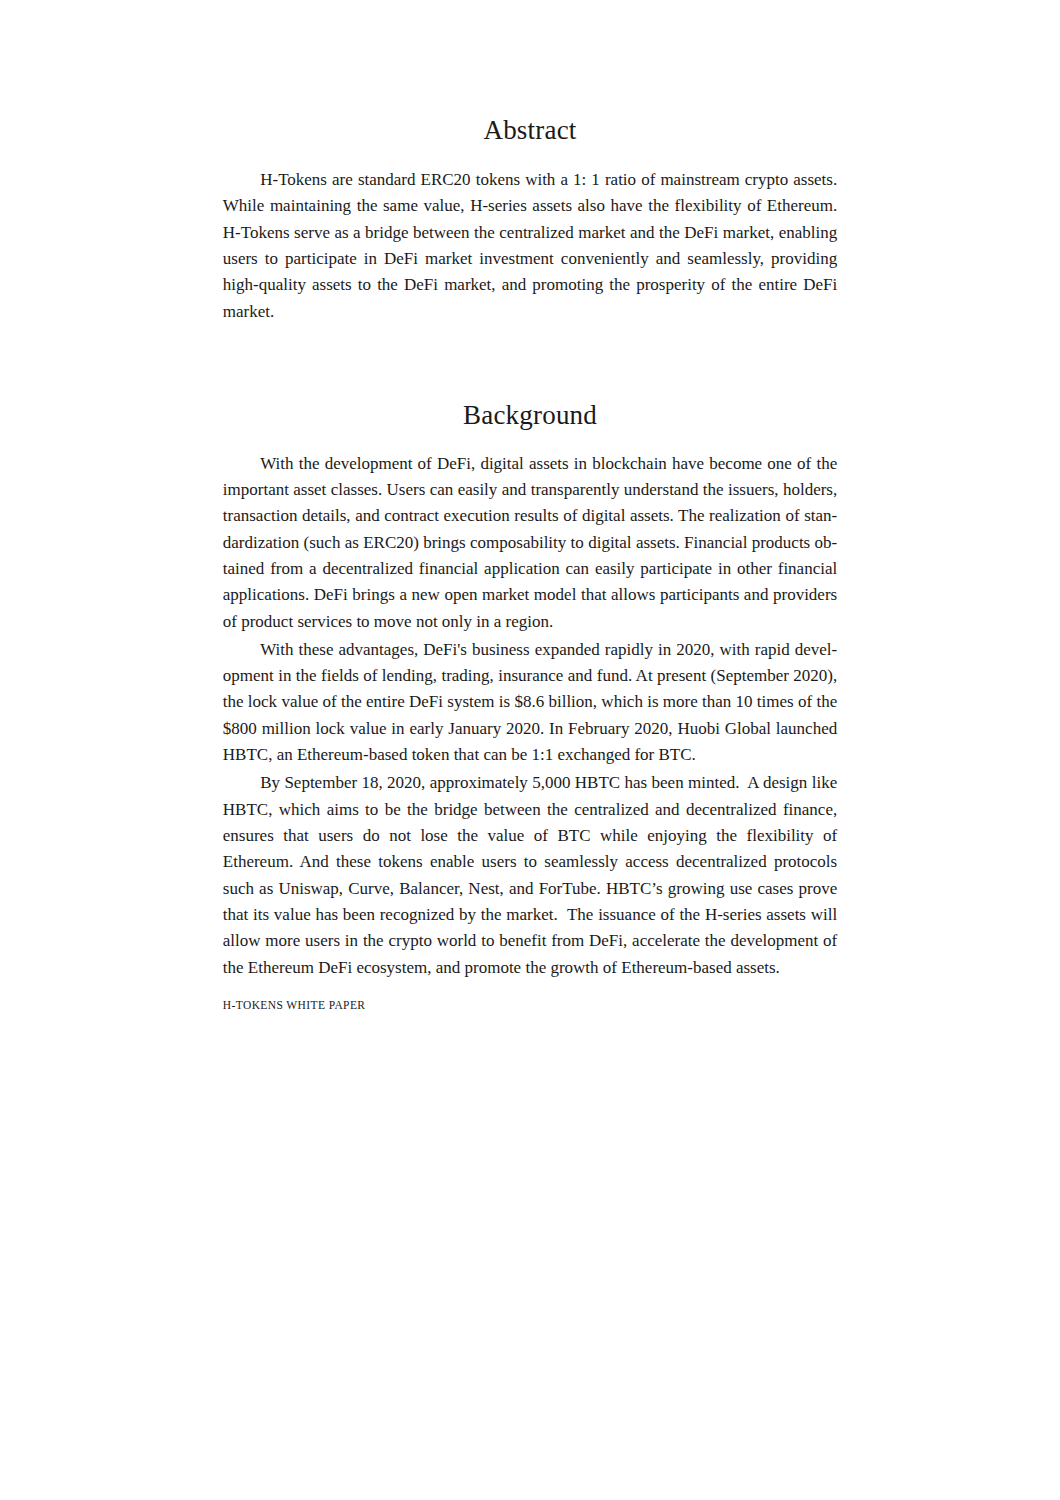Abstract
H-Tokens are standard ERC20 tokens with a 1: 1 ratio of mainstream crypto assets. While maintaining the same value, H-series assets also have the flexibility of Ethereum. H-Tokens serve as a bridge between the centralized market and the DeFi market, enabling users to participate in DeFi market investment conveniently and seamlessly, providing high-quality assets to the DeFi market, and promoting the prosperity of the entire DeFi market.
Background
With the development of DeFi, digital assets in blockchain have become one of the important asset classes. Users can easily and transparently understand the issuers, holders, transaction details, and contract execution results of digital assets. The realization of standardization (such as ERC20) brings composability to digital assets. Financial products obtained from a decentralized financial application can easily participate in other financial applications. DeFi brings a new open market model that allows participants and providers of product services to move not only in a region.
With these advantages, DeFi's business expanded rapidly in 2020, with rapid development in the fields of lending, trading, insurance and fund. At present (September 2020), the lock value of the entire DeFi system is $8.6 billion, which is more than 10 times of the $800 million lock value in early January 2020. In February 2020, Huobi Global launched HBTC, an Ethereum-based token that can be 1:1 exchanged for BTC.
By September 18, 2020, approximately 5,000 HBTC has been minted. A design like HBTC, which aims to be the bridge between the centralized and decentralized finance, ensures that users do not lose the value of BTC while enjoying the flexibility of Ethereum. And these tokens enable users to seamlessly access decentralized protocols such as Uniswap, Curve, Balancer, Nest, and ForTube. HBTC’s growing use cases prove that its value has been recognized by the market. The issuance of the H-series assets will allow more users in the crypto world to benefit from DeFi, accelerate the development of the Ethereum DeFi ecosystem, and promote the growth of Ethereum-based assets.
H-TOKENS WHITE PAPER